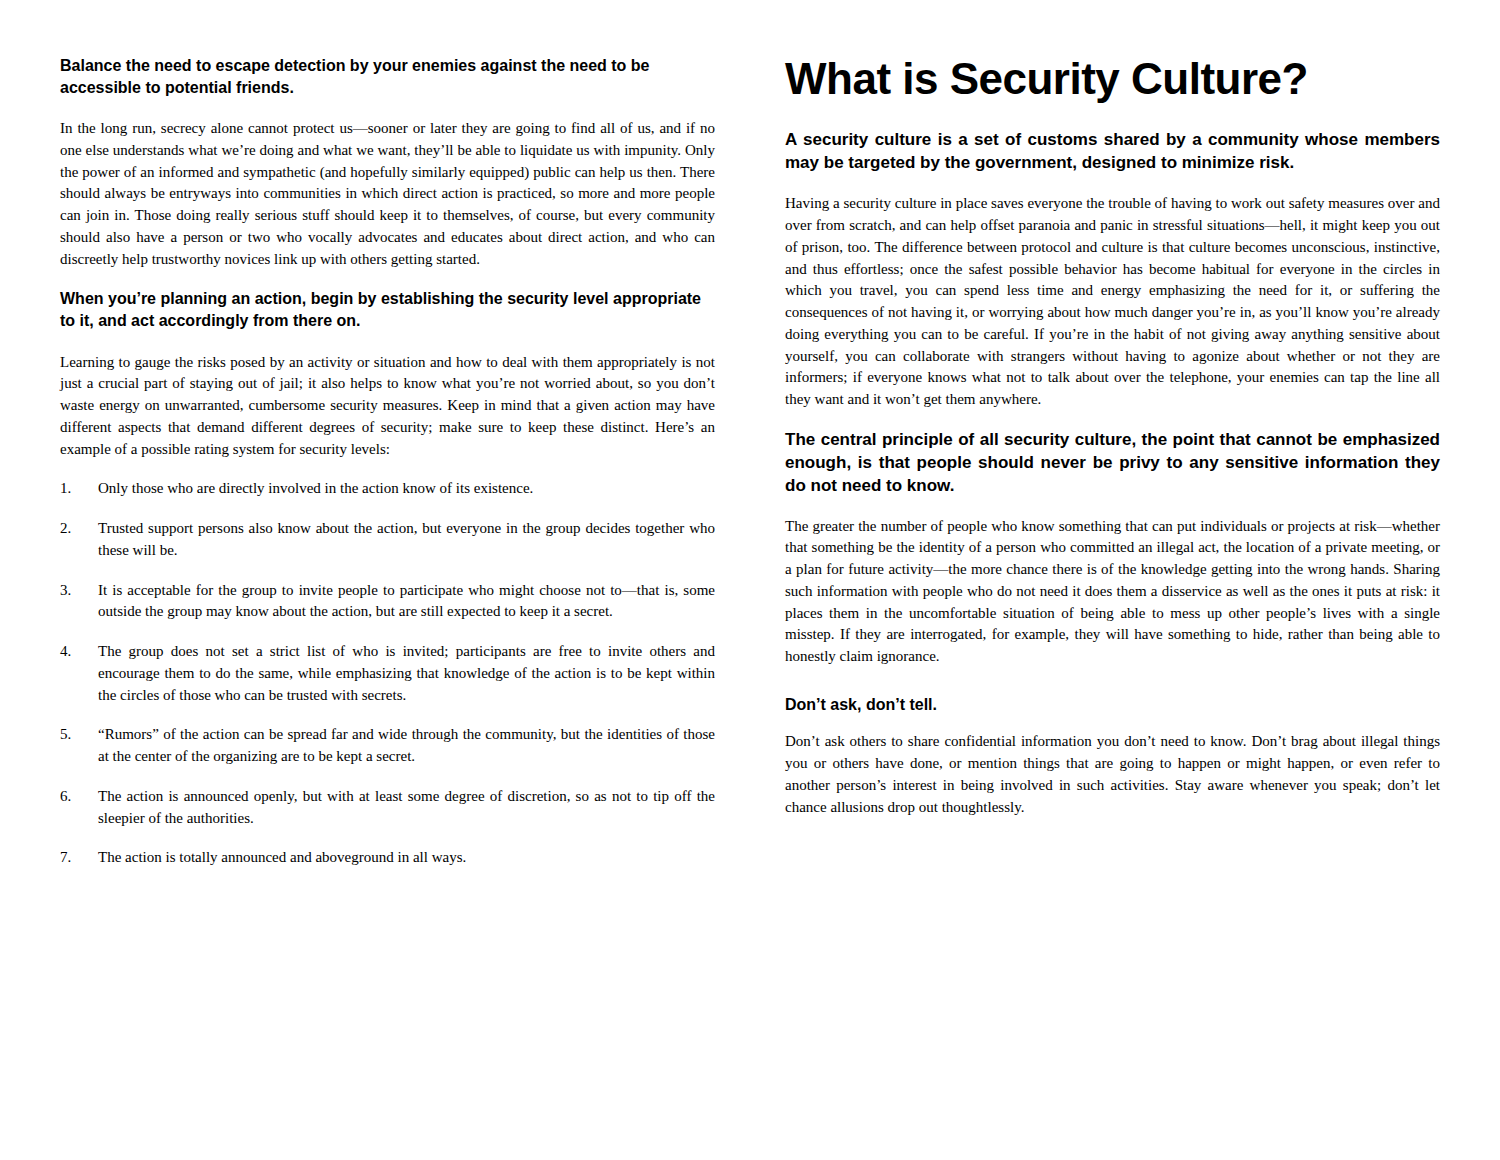Balance the need to escape detection by your enemies against the need to be accessible to potential friends.
In the long run, secrecy alone cannot protect us—sooner or later they are going to find all of us, and if no one else understands what we’re doing and what we want, they’ll be able to liquidate us with impunity. Only the power of an informed and sympathetic (and hopefully similarly equipped) public can help us then. There should always be entryways into communities in which direct action is practiced, so more and more people can join in. Those doing really serious stuff should keep it to themselves, of course, but every community should also have a person or two who vocally advocates and educates about direct action, and who can discreetly help trustworthy novices link up with others getting started.
When you’re planning an action, begin by establishing the security level appropriate to it, and act accordingly from there on.
Learning to gauge the risks posed by an activity or situation and how to deal with them appropriately is not just a crucial part of staying out of jail; it also helps to know what you’re not worried about, so you don’t waste energy on unwarranted, cumbersome security measures. Keep in mind that a given action may have different aspects that demand different degrees of security; make sure to keep these distinct. Here’s an example of a possible rating system for security levels:
Only those who are directly involved in the action know of its existence.
Trusted support persons also know about the action, but everyone in the group decides together who these will be.
It is acceptable for the group to invite people to participate who might choose not to—that is, some outside the group may know about the action, but are still expected to keep it a secret.
The group does not set a strict list of who is invited; participants are free to invite others and encourage them to do the same, while emphasizing that knowledge of the action is to be kept within the circles of those who can be trusted with secrets.
“Rumors” of the action can be spread far and wide through the community, but the identities of those at the center of the organizing are to be kept a secret.
The action is announced openly, but with at least some degree of discretion, so as not to tip off the sleepier of the authorities.
The action is totally announced and aboveground in all ways.
What is Security Culture?
A security culture is a set of customs shared by a community whose members may be targeted by the government, designed to minimize risk.
Having a security culture in place saves everyone the trouble of having to work out safety measures over and over from scratch, and can help offset paranoia and panic in stressful situations—hell, it might keep you out of prison, too. The difference between protocol and culture is that culture becomes unconscious, instinctive, and thus effortless; once the safest possible behavior has become habitual for everyone in the circles in which you travel, you can spend less time and energy emphasizing the need for it, or suffering the consequences of not having it, or worrying about how much danger you’re in, as you’ll know you’re already doing everything you can to be careful. If you’re in the habit of not giving away anything sensitive about yourself, you can collaborate with strangers without having to agonize about whether or not they are informers; if everyone knows what not to talk about over the telephone, your enemies can tap the line all they want and it won’t get them anywhere.
The central principle of all security culture, the point that cannot be emphasized enough, is that people should never be privy to any sensitive information they do not need to know.
The greater the number of people who know something that can put individuals or projects at risk—whether that something be the identity of a person who committed an illegal act, the location of a private meeting, or a plan for future activity—the more chance there is of the knowledge getting into the wrong hands. Sharing such information with people who do not need it does them a disservice as well as the ones it puts at risk: it places them in the uncomfortable situation of being able to mess up other people’s lives with a single misstep. If they are interrogated, for example, they will have something to hide, rather than being able to honestly claim ignorance.
Don’t ask, don’t tell.
Don’t ask others to share confidential information you don’t need to know. Don’t brag about illegal things you or others have done, or mention things that are going to happen or might happen, or even refer to another person’s interest in being involved in such activities. Stay aware whenever you speak; don’t let chance allusions drop out thoughtlessly.